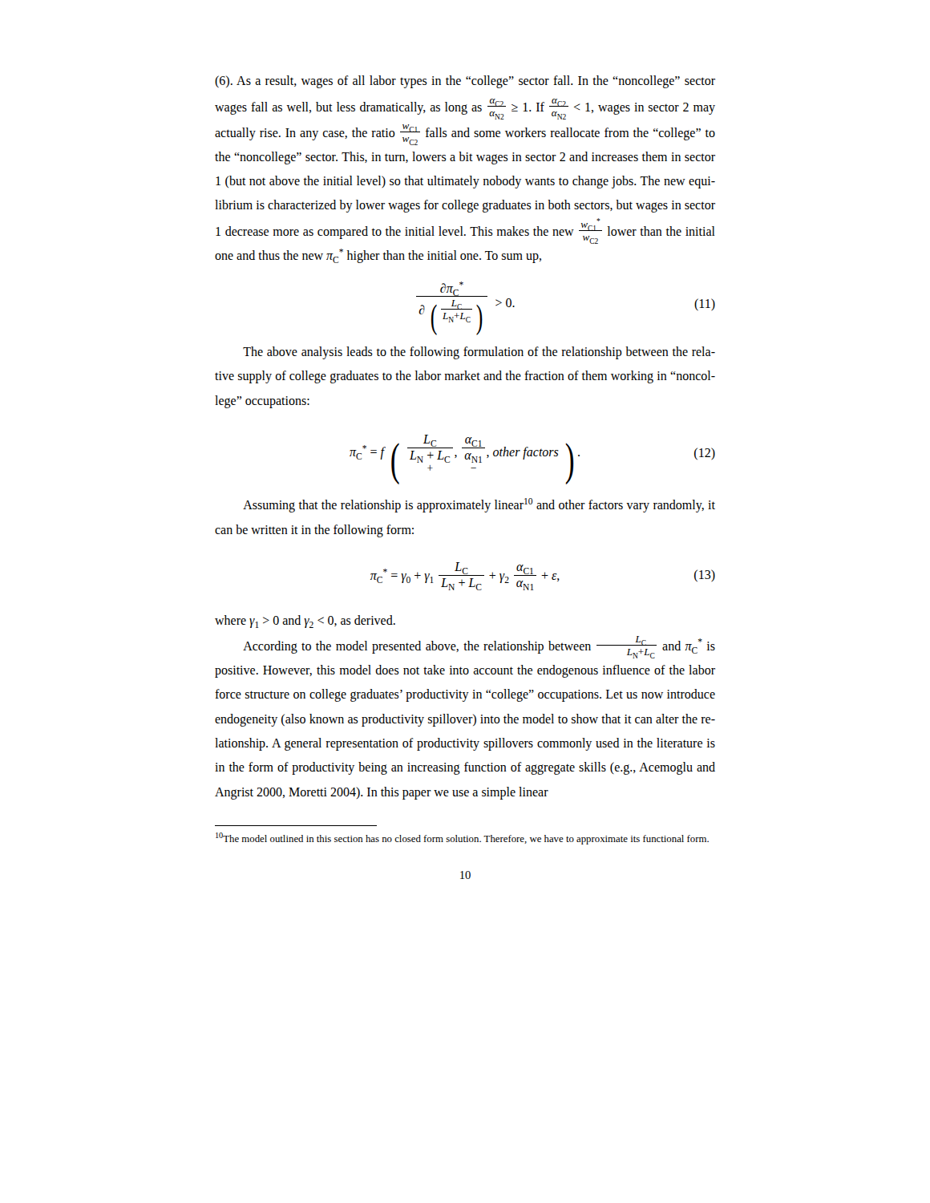(6). As a result, wages of all labor types in the “college” sector fall. In the “noncollege” sector wages fall as well, but less dramatically, as long as αC2 αN2 ≥ 1. If αC2 αN2 < 1, wages in sector 2 may actually rise. In any case, the ratio wC1 wC2 falls and some workers reallocate from the “college” to the “noncollege” sector. This, in turn, lowers a bit wages in sector 2 and increases them in sector 1 (but not above the initial level) so that ultimately nobody wants to change jobs. The new equilibrium is characterized by lower wages for college graduates in both sectors, but wages in sector 1 decrease more as compared to the initial level. This makes the new wC1*wC2 lower than the initial one and thus the new πC* higher than the initial one. To sum up,
∂πC*∂ (LC LN+LC) > 0.
(11)
The above analysis leads to the following formulation of the relationship between the relative supply of college graduates to the labor market and the fraction of them working in “noncollege” occupations:
πC* = f ( LC LN + LC+, αC1 αN1−, other factors ).
(12)
Assuming that the relationship is approximately linear10 and other factors vary randomly, it can be written it in the following form:
πC* = γ0 + γ1 LC LN + LC + γ2 αC1 αN1 + ε,
(13)
where γ1 > 0 and γ2 < 0, as derived.
According to the model presented above, the relationship between LC LN+LC and πC* is positive. However, this model does not take into account the endogenous influence of the labor force structure on college graduates’ productivity in “college” occupations. Let us now introduce endogeneity (also known as productivity spillover) into the model to show that it can alter the relationship. A general representation of productivity spillovers commonly used in the literature is in the form of productivity being an increasing function of aggregate skills (e.g., Acemoglu and Angrist 2000, Moretti 2004). In this paper we use a simple linear
10The model outlined in this section has no closed form solution. Therefore, we have to approximate its functional form.
10